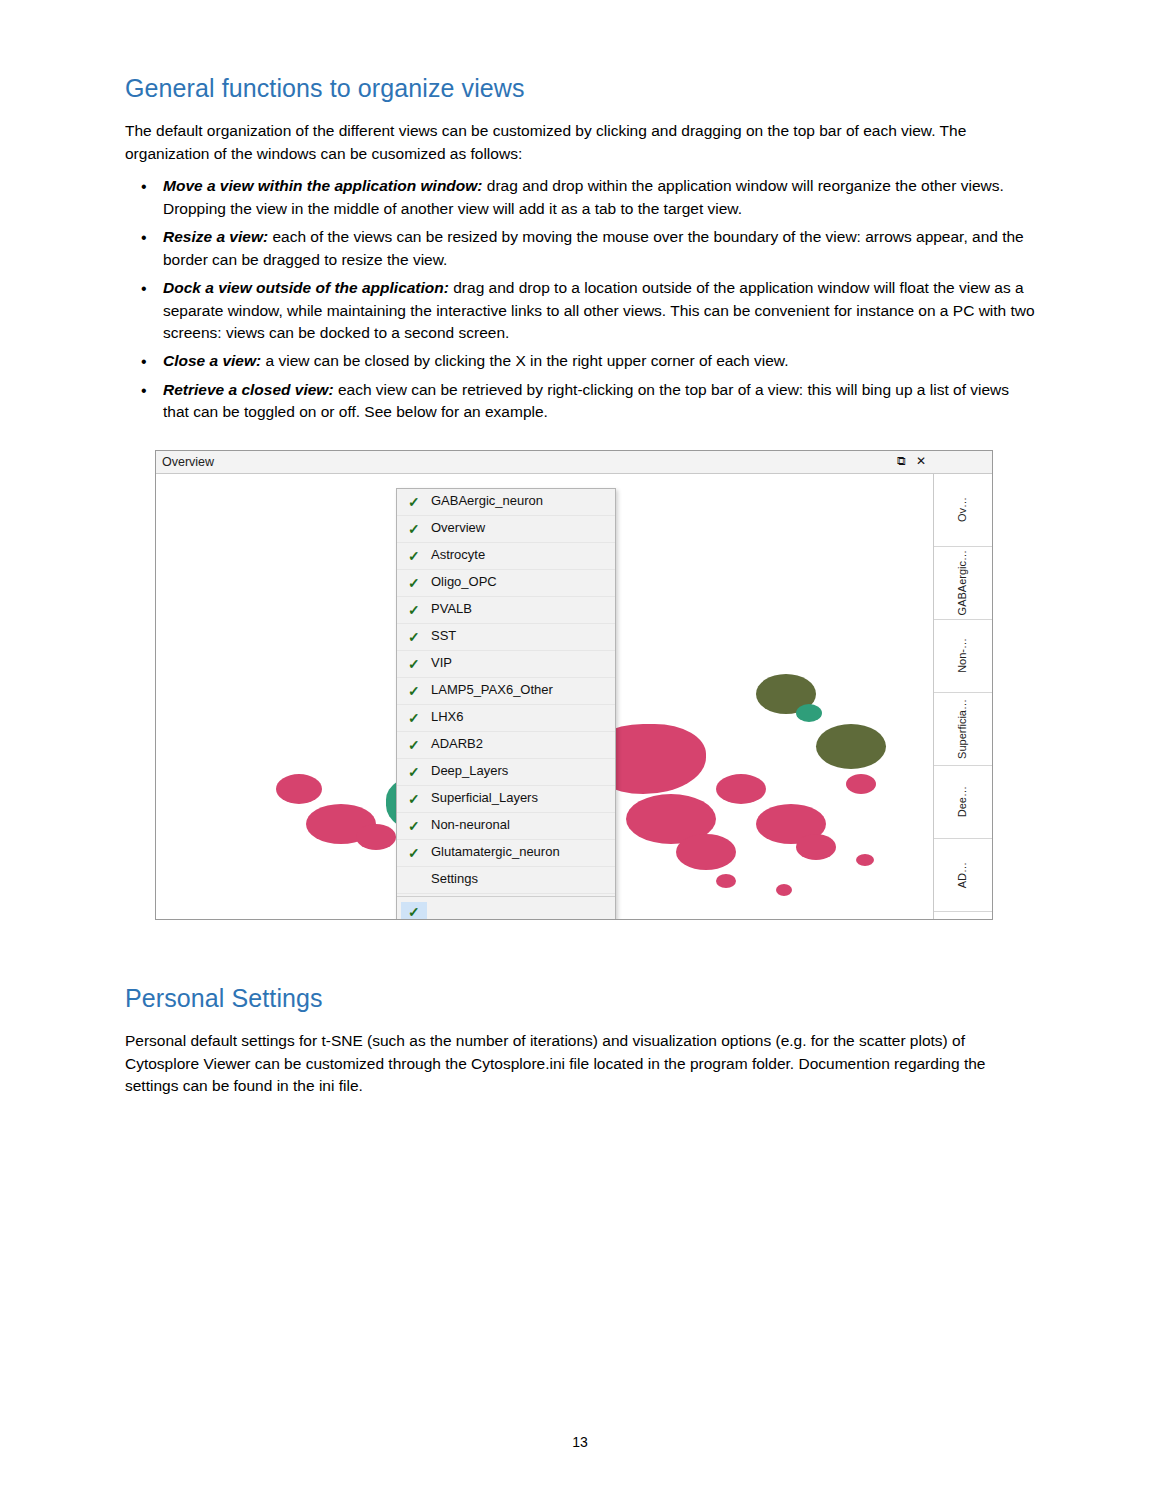General functions to organize views
The default organization of the different views can be customized by clicking and dragging on the top bar of each view. The organization of the windows can be cusomized as follows:
Move a view within the application window: drag and drop within the application window will reorganize the other views. Dropping the view in the middle of another view will add it as a tab to the target view.
Resize a view: each of the views can be resized by moving the mouse over the boundary of the view: arrows appear, and the border can be dragged to resize the view.
Dock a view outside of the application: drag and drop to a location outside of the application window will float the view as a separate window, while maintaining the interactive links to all other views. This can be convenient for instance on a PC with two screens: views can be docked to a second screen.
Close a view: a view can be closed by clicking the X in the right upper corner of each view.
Retrieve a closed view: each view can be retrieved by right-clicking on the top bar of a view: this will bing up a list of views that can be toggled on or off. See below for an example.
Overview
⧉✕
✓
GABAergic_neuron
✓
Overview
✓
Astrocyte
✓
Oligo_OPC
✓
PVALB
✓
SST
✓
VIP
✓
LAMP5_PAX6_Other
✓
LHX6
✓
ADARB2
✓
Deep_Layers
✓
Superficial_Layers
✓
Non-neuronal
✓
Glutamatergic_neuron
✓
Settings
✓
✓
Hierarchy View
Ov…
GABAergic…
Non-…
Superficia…
Dee…
AD…
Personal Settings
Personal default settings for t-SNE (such as the number of iterations) and visualization options (e.g. for the scatter plots) of Cytosplore Viewer can be customized through the Cytosplore.ini file located in the program folder. Documention regarding the settings can be found in the ini file.
13